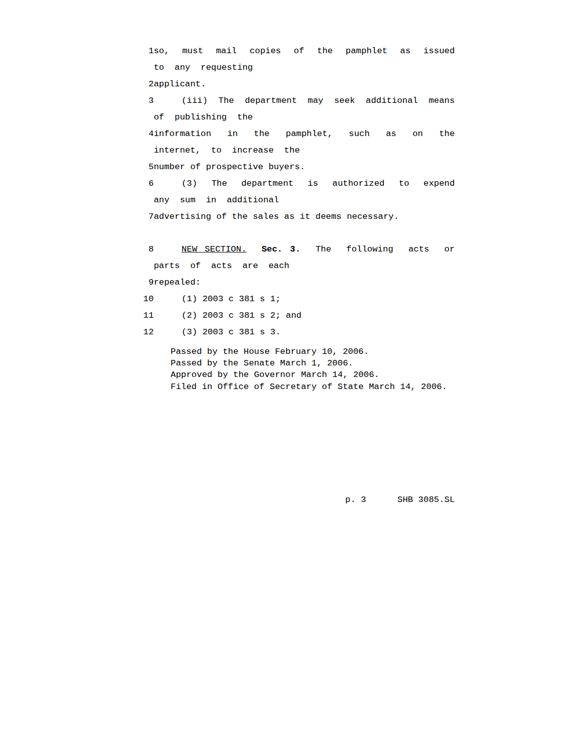| 1 | so, must mail copies of the pamphlet as issued to any requesting |
| 2 | applicant. |
| 3 | (iii) The department may seek additional means of publishing the |
| 4 | information in the pamphlet, such as on the internet, to increase the |
| 5 | number of prospective buyers. |
| 6 | (3) The department is authorized to expend any sum in additional |
| 7 | advertising of the sales as it deems necessary. |
| 8 | NEW SECTION. Sec. 3. The following acts or parts of acts are each |
| 9 | repealed: |
| 10 | (1) 2003 c 381 s 1; |
| 11 | (2) 2003 c 381 s 2; and |
| 12 | (3) 2003 c 381 s 3. |
Passed by the House February 10, 2006. Passed by the Senate March 1, 2006. Approved by the Governor March 14, 2006. Filed in Office of Secretary of State March 14, 2006.
p. 3 SHB 3085.SL